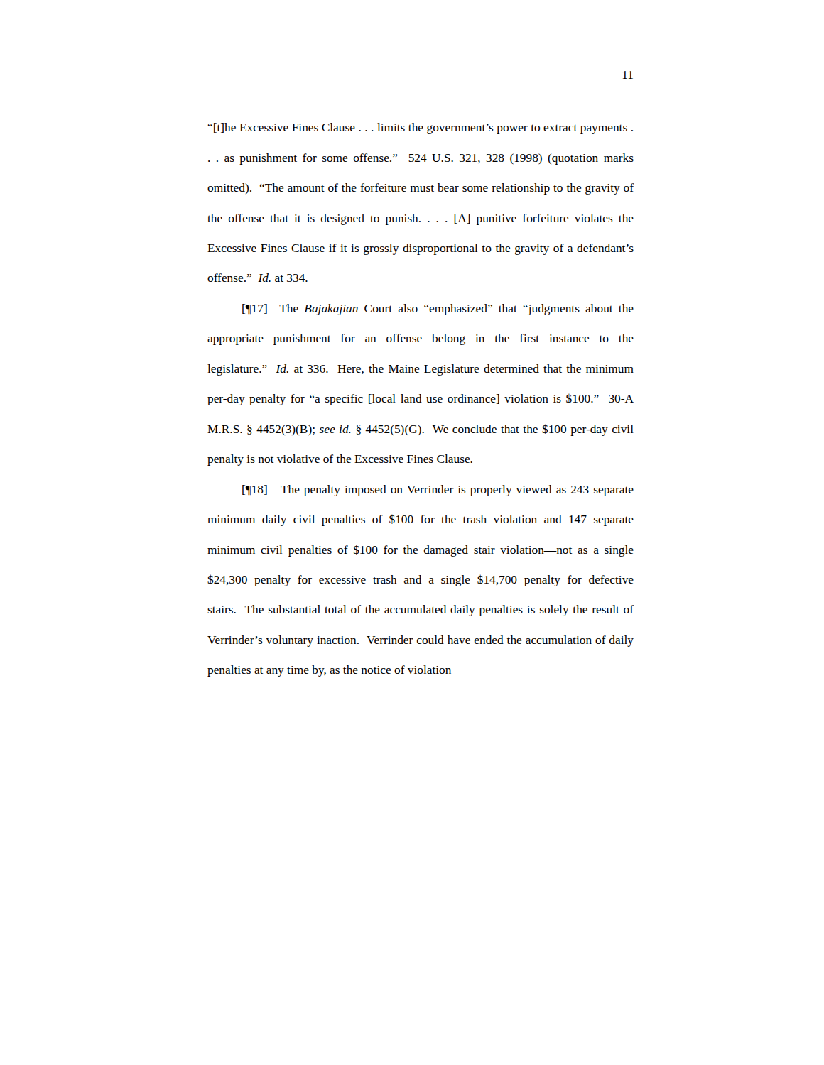11
“[t]he Excessive Fines Clause . . . limits the government’s power to extract payments . . . as punishment for some offense.” 524 U.S. 321, 328 (1998) (quotation marks omitted). “The amount of the forfeiture must bear some relationship to the gravity of the offense that it is designed to punish. . . . [A] punitive forfeiture violates the Excessive Fines Clause if it is grossly disproportional to the gravity of a defendant’s offense.” Id. at 334.
[¶17] The Bajakajian Court also “emphasized” that “judgments about the appropriate punishment for an offense belong in the first instance to the legislature.” Id. at 336. Here, the Maine Legislature determined that the minimum per-day penalty for “a specific [local land use ordinance] violation is $100.” 30-A M.R.S. § 4452(3)(B); see id. § 4452(5)(G). We conclude that the $100 per-day civil penalty is not violative of the Excessive Fines Clause.
[¶18] The penalty imposed on Verrinder is properly viewed as 243 separate minimum daily civil penalties of $100 for the trash violation and 147 separate minimum civil penalties of $100 for the damaged stair violation—not as a single $24,300 penalty for excessive trash and a single $14,700 penalty for defective stairs. The substantial total of the accumulated daily penalties is solely the result of Verrinder’s voluntary inaction. Verrinder could have ended the accumulation of daily penalties at any time by, as the notice of violation